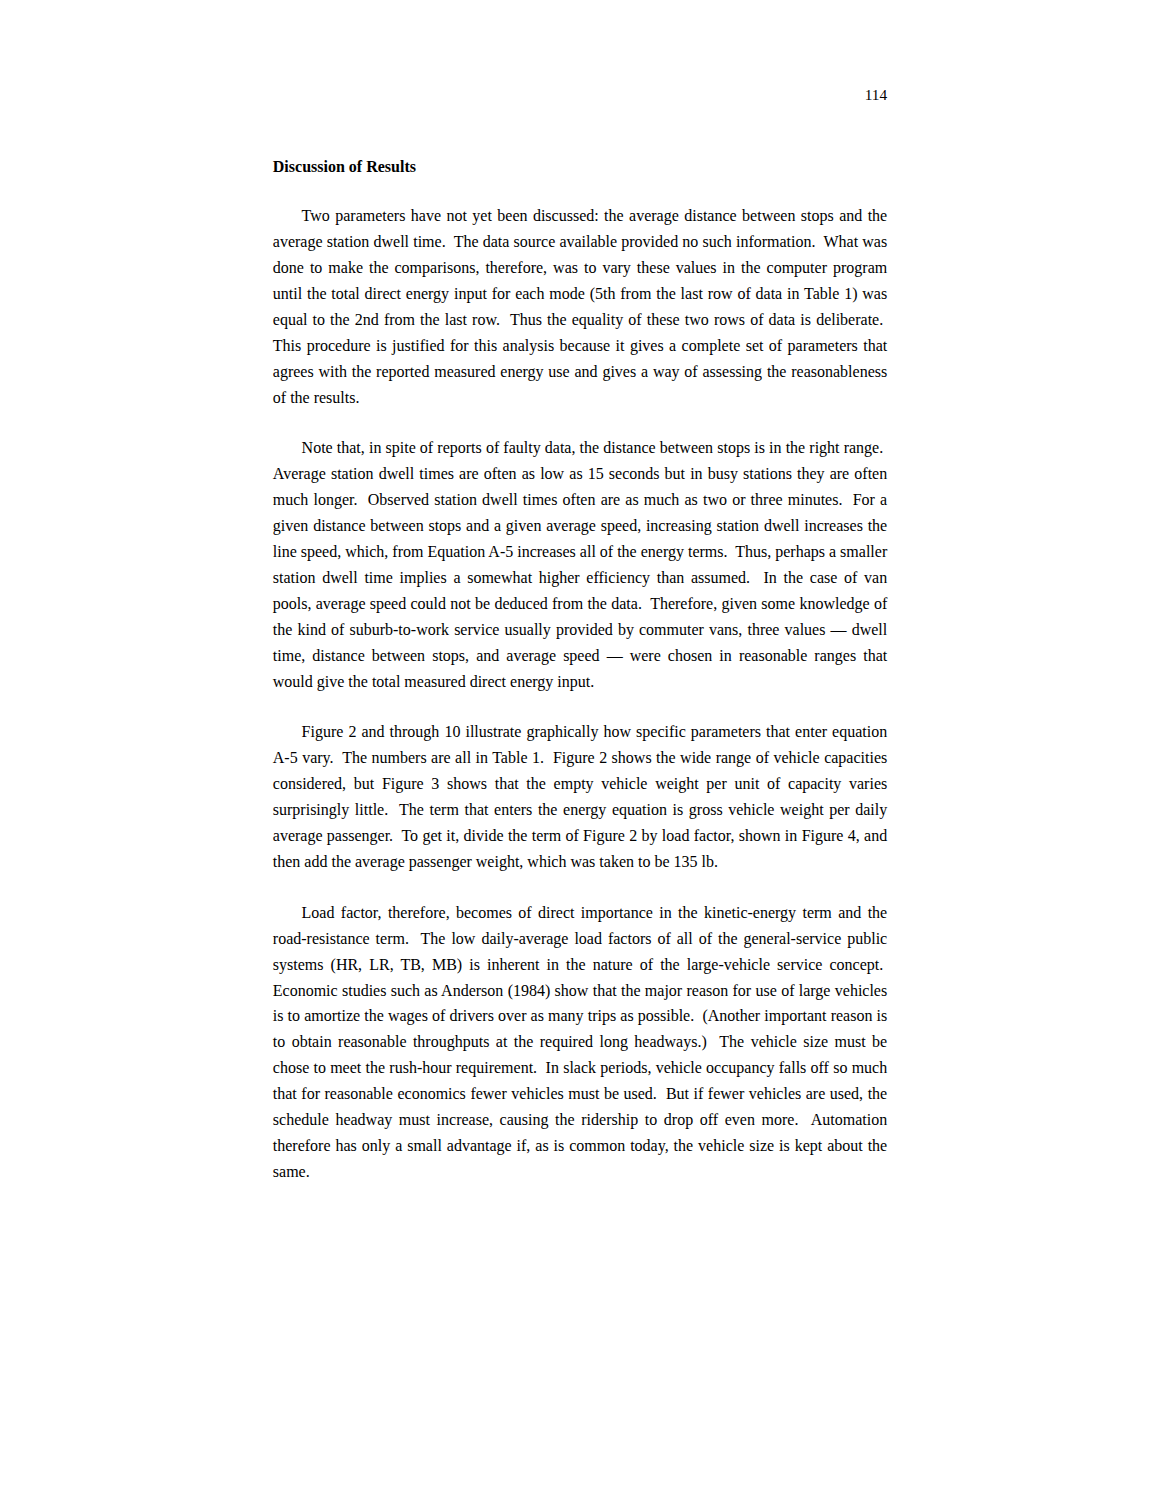114
Discussion of Results
Two parameters have not yet been discussed: the average distance between stops and the average station dwell time. The data source available provided no such information. What was done to make the comparisons, therefore, was to vary these values in the computer program until the total direct energy input for each mode (5th from the last row of data in Table 1) was equal to the 2nd from the last row. Thus the equality of these two rows of data is deliberate. This procedure is justified for this analysis because it gives a complete set of parameters that agrees with the reported measured energy use and gives a way of assessing the reasonableness of the results.
Note that, in spite of reports of faulty data, the distance between stops is in the right range. Average station dwell times are often as low as 15 seconds but in busy stations they are often much longer. Observed station dwell times often are as much as two or three minutes. For a given distance between stops and a given average speed, increasing station dwell increases the line speed, which, from Equation A-5 increases all of the energy terms. Thus, perhaps a smaller station dwell time implies a somewhat higher efficiency than assumed. In the case of van pools, average speed could not be deduced from the data. Therefore, given some knowledge of the kind of suburb-to-work service usually provided by commuter vans, three values — dwell time, distance between stops, and average speed — were chosen in reasonable ranges that would give the total measured direct energy input.
Figure 2 and through 10 illustrate graphically how specific parameters that enter equation A-5 vary. The numbers are all in Table 1. Figure 2 shows the wide range of vehicle capacities considered, but Figure 3 shows that the empty vehicle weight per unit of capacity varies surprisingly little. The term that enters the energy equation is gross vehicle weight per daily average passenger. To get it, divide the term of Figure 2 by load factor, shown in Figure 4, and then add the average passenger weight, which was taken to be 135 lb.
Load factor, therefore, becomes of direct importance in the kinetic-energy term and the road-resistance term. The low daily-average load factors of all of the general-service public systems (HR, LR, TB, MB) is inherent in the nature of the large-vehicle service concept. Economic studies such as Anderson (1984) show that the major reason for use of large vehicles is to amortize the wages of drivers over as many trips as possible. (Another important reason is to obtain reasonable throughputs at the required long headways.) The vehicle size must be chose to meet the rush-hour requirement. In slack periods, vehicle occupancy falls off so much that for reasonable economics fewer vehicles must be used. But if fewer vehicles are used, the schedule headway must increase, causing the ridership to drop off even more. Automation therefore has only a small advantage if, as is common today, the vehicle size is kept about the same.